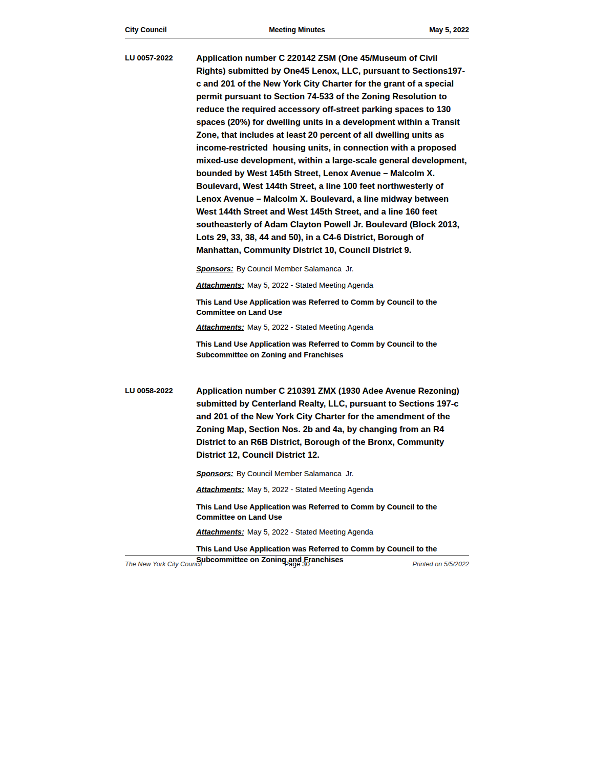City Council
Meeting Minutes
May 5, 2022
LU 0057-2022
Application number C 220142 ZSM (One 45/Museum of Civil Rights) submitted by One45 Lenox, LLC, pursuant to Sections197-c and 201 of the New York City Charter for the grant of a special permit pursuant to Section 74-533 of the Zoning Resolution to reduce the required accessory off-street parking spaces to 130 spaces (20%) for dwelling units in a development within a Transit Zone, that includes at least 20 percent of all dwelling units as income-restricted housing units, in connection with a proposed mixed-use development, within a large-scale general development, bounded by West 145th Street, Lenox Avenue – Malcolm X. Boulevard, West 144th Street, a line 100 feet northwesterly of Lenox Avenue – Malcolm X. Boulevard, a line midway between West 144th Street and West 145th Street, and a line 160 feet southeasterly of Adam Clayton Powell Jr. Boulevard (Block 2013, Lots 29, 33, 38, 44 and 50), in a C4-6 District, Borough of Manhattan, Community District 10, Council District 9.
Sponsors: By Council Member Salamanca Jr.
Attachments: May 5, 2022 - Stated Meeting Agenda
This Land Use Application was Referred to Comm by Council to the Committee on Land Use
Attachments: May 5, 2022 - Stated Meeting Agenda
This Land Use Application was Referred to Comm by Council to the Subcommittee on Zoning and Franchises
LU 0058-2022
Application number C 210391 ZMX (1930 Adee Avenue Rezoning) submitted by Centerland Realty, LLC, pursuant to Sections 197-c and 201 of the New York City Charter for the amendment of the Zoning Map, Section Nos. 2b and 4a, by changing from an R4 District to an R6B District, Borough of the Bronx, Community District 12, Council District 12.
Sponsors: By Council Member Salamanca Jr.
Attachments: May 5, 2022 - Stated Meeting Agenda
This Land Use Application was Referred to Comm by Council to the Committee on Land Use
Attachments: May 5, 2022 - Stated Meeting Agenda
This Land Use Application was Referred to Comm by Council to the Subcommittee on Zoning and Franchises
The New York City Council
Page 30
Printed on 5/5/2022